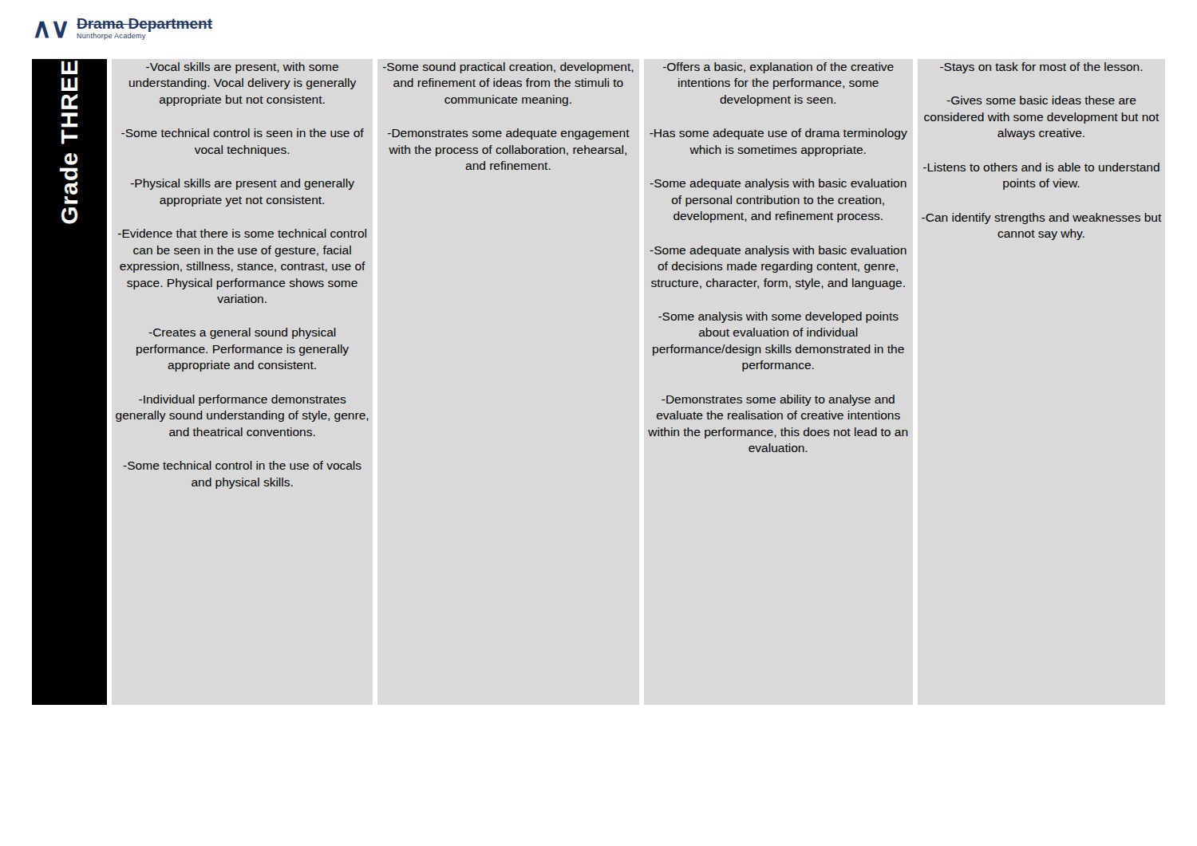∧∨
Drama Department Nunthorpe Academy
| Grade THREE | -Vocal skills are present, with some understanding. Vocal delivery is generally appropriate but not consistent. -Some technical control is seen in the use of vocal techniques. -Physical skills are present and generally appropriate yet not consistent. -Evidence that there is some technical control can be seen in the use of gesture, facial expression, stillness, stance, contrast, use of space. Physical performance shows some variation. -Creates a general sound physical performance. Performance is generally appropriate and consistent. -Individual performance demonstrates generally sound understanding of style, genre, and theatrical conventions. -Some technical control in the use of vocals and physical skills. | -Some sound practical creation, development, and refinement of ideas from the stimuli to communicate meaning. -Demonstrates some adequate engagement with the process of collaboration, rehearsal, and refinement. | -Offers a basic, explanation of the creative intentions for the performance, some development is seen. -Has some adequate use of drama terminology which is sometimes appropriate. -Some adequate analysis with basic evaluation of personal contribution to the creation, development, and refinement process. -Some adequate analysis with basic evaluation of decisions made regarding content, genre, structure, character, form, style, and language. -Some analysis with some developed points about evaluation of individual performance/design skills demonstrated in the performance. -Demonstrates some ability to analyse and evaluate the realisation of creative intentions within the performance, this does not lead to an evaluation. | -Stays on task for most of the lesson. -Gives some basic ideas these are considered with some development but not always creative. -Listens to others and is able to understand points of view. -Can identify strengths and weaknesses but cannot say why. |